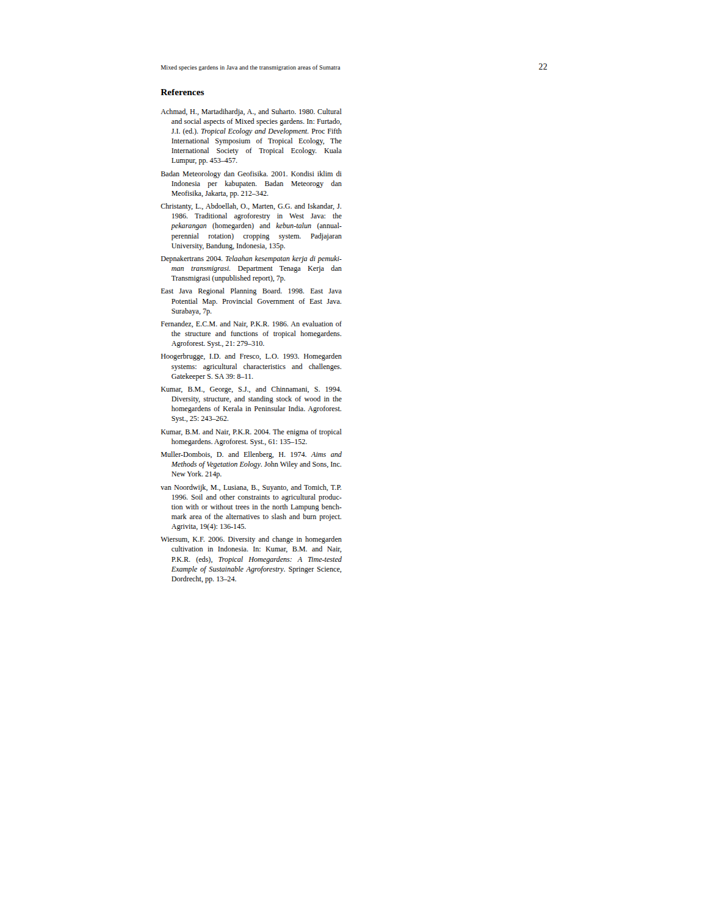Mixed species gardens in Java and the transmigration areas of Sumatra 22
References
Achmad, H., Martadihardja, A., and Suharto. 1980. Cultural and social aspects of Mixed species gardens. In: Furtado, J.I. (ed.). Tropical Ecology and Development. Proc Fifth International Symposium of Tropical Ecology, The International Society of Tropical Ecology. Kuala Lumpur, pp. 453–457.
Badan Meteorology dan Geofisika. 2001. Kondisi iklim di Indonesia per kabupaten. Badan Meteorogy dan Meofisika, Jakarta, pp. 212–342.
Christanty, L., Abdoellah, O., Marten, G.G. and Iskandar, J. 1986. Traditional agroforestry in West Java: the pekarangan (homegarden) and kebun-talun (annual-perennial rotation) cropping system. Padjajaran University, Bandung, Indonesia, 135p.
Depnakertrans 2004. Telaahan kesempatan kerja di pemukiman transmigrasi. Department Tenaga Kerja dan Transmigrasi (unpublished report), 7p.
East Java Regional Planning Board. 1998. East Java Potential Map. Provincial Government of East Java. Surabaya, 7p.
Fernandez, E.C.M. and Nair, P.K.R. 1986. An evaluation of the structure and functions of tropical homegardens. Agroforest. Syst., 21: 279–310.
Hoogerbrugge, I.D. and Fresco, L.O. 1993. Homegarden systems: agricultural characteristics and challenges. Gatekeeper S. SA 39: 8–11.
Kumar, B.M., George, S.J., and Chinnamani, S. 1994. Diversity, structure, and standing stock of wood in the homegardens of Kerala in Peninsular India. Agroforest. Syst., 25: 243–262.
Kumar, B.M. and Nair, P.K.R. 2004. The enigma of tropical homegardens. Agroforest. Syst., 61: 135–152.
Muller-Dombois, D. and Ellenberg, H. 1974. Aims and Methods of Vegetation Eology. John Wiley and Sons, Inc. New York. 214p.
van Noordwijk, M., Lusiana, B., Suyanto, and Tomich, T.P. 1996. Soil and other constraints to agricultural production with or without trees in the north Lampung benchmark area of the alternatives to slash and burn project. Agrivita, 19(4): 136-145.
Wiersum, K.F. 2006. Diversity and change in homegarden cultivation in Indonesia. In: Kumar, B.M. and Nair, P.K.R. (eds), Tropical Homegardens: A Time-tested Example of Sustainable Agroforestry. Springer Science, Dordrecht, pp. 13–24.